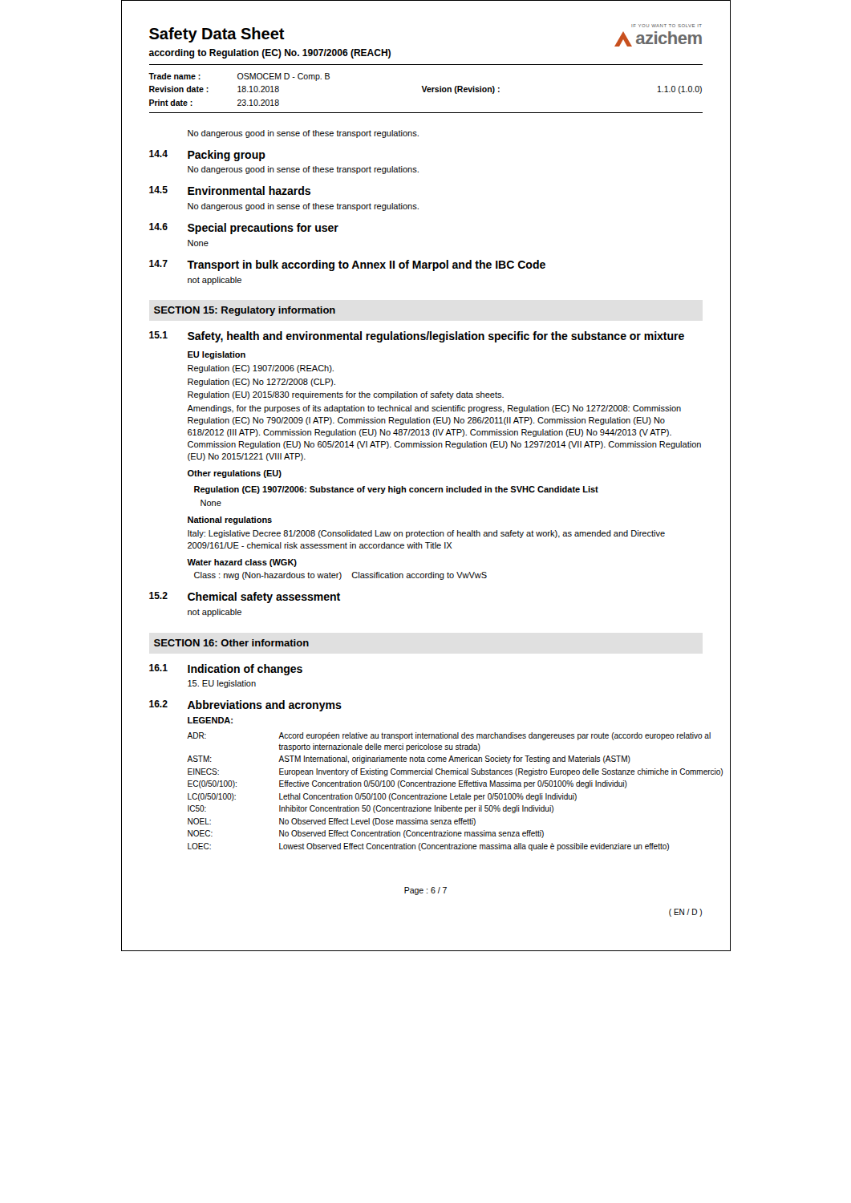Safety Data Sheet
according to Regulation (EC) No. 1907/2006 (REACH)
IF YOU WANT TO SOLVE IT
azichem
| Trade name : | OSMOCEM D - Comp. B | | |
| Revision date : | 18.10.2018 | Version (Revision) : | 1.1.0 (1.0.0) |
| Print date : | 23.10.2018 | | |
No dangerous good in sense of these transport regulations.
14.4
Packing group
No dangerous good in sense of these transport regulations.
14.5
Environmental hazards
No dangerous good in sense of these transport regulations.
14.6
Special precautions for user
None
14.7
Transport in bulk according to Annex II of Marpol and the IBC Code
not applicable
SECTION 15: Regulatory information
15.1
Safety, health and environmental regulations/legislation specific for the substance or mixture
EU legislation
Regulation (EC) 1907/2006 (REACh).
Regulation (EC) No 1272/2008 (CLP).
Regulation (EU) 2015/830 requirements for the compilation of safety data sheets.
Amendings, for the purposes of its adaptation to technical and scientific progress, Regulation (EC) No 1272/2008: Commission Regulation (EC) No 790/2009 (I ATP). Commission Regulation (EU) No 286/2011(II ATP). Commission Regulation (EU) No 618/2012 (III ATP). Commission Regulation (EU) No 487/2013 (IV ATP). Commission Regulation (EU) No 944/2013 (V ATP). Commission Regulation (EU) No 605/2014 (VI ATP). Commission Regulation (EU) No 1297/2014 (VII ATP). Commission Regulation (EU) No 2015/1221 (VIII ATP).
Other regulations (EU)
Regulation (CE) 1907/2006: Substance of very high concern included in the SVHC Candidate List
None
National regulations
Italy: Legislative Decree 81/2008 (Consolidated Law on protection of health and safety at work), as amended and Directive 2009/161/UE - chemical risk assessment in accordance with Title IX
Water hazard class (WGK)
Class : nwg (Non-hazardous to water) Classification according to VwVwS
15.2
Chemical safety assessment
not applicable
SECTION 16: Other information
16.1
Indication of changes
15. EU legislation
16.2
Abbreviations and acronyms
LEGENDA:
| ADR: | Accord européen relative au transport international des marchandises dangereuses par route (accordo europeo relativo al trasporto internazionale delle merci pericolose su strada) |
| ASTM: | ASTM International, originariamente nota come American Society for Testing and Materials (ASTM) |
| EINECS: | European Inventory of Existing Commercial Chemical Substances (Registro Europeo delle Sostanze chimiche in Commercio) |
| EC(0/50/100): | Effective Concentration 0/50/100 (Concentrazione Effettiva Massima per 0/50100% degli Individui) |
| LC(0/50/100): | Lethal Concentration 0/50/100 (Concentrazione Letale per 0/50100% degli Individui) |
| IC50: | Inhibitor Concentration 50 (Concentrazione Inibente per il 50% degli Individui) |
| NOEL: | No Observed Effect Level (Dose massima senza effetti) |
| NOEC: | No Observed Effect Concentration (Concentrazione massima senza effetti) |
| LOEC: | Lowest Observed Effect Concentration (Concentrazione massima alla quale è possibile evidenziare un effetto) |
Page : 6 / 7
( EN / D )